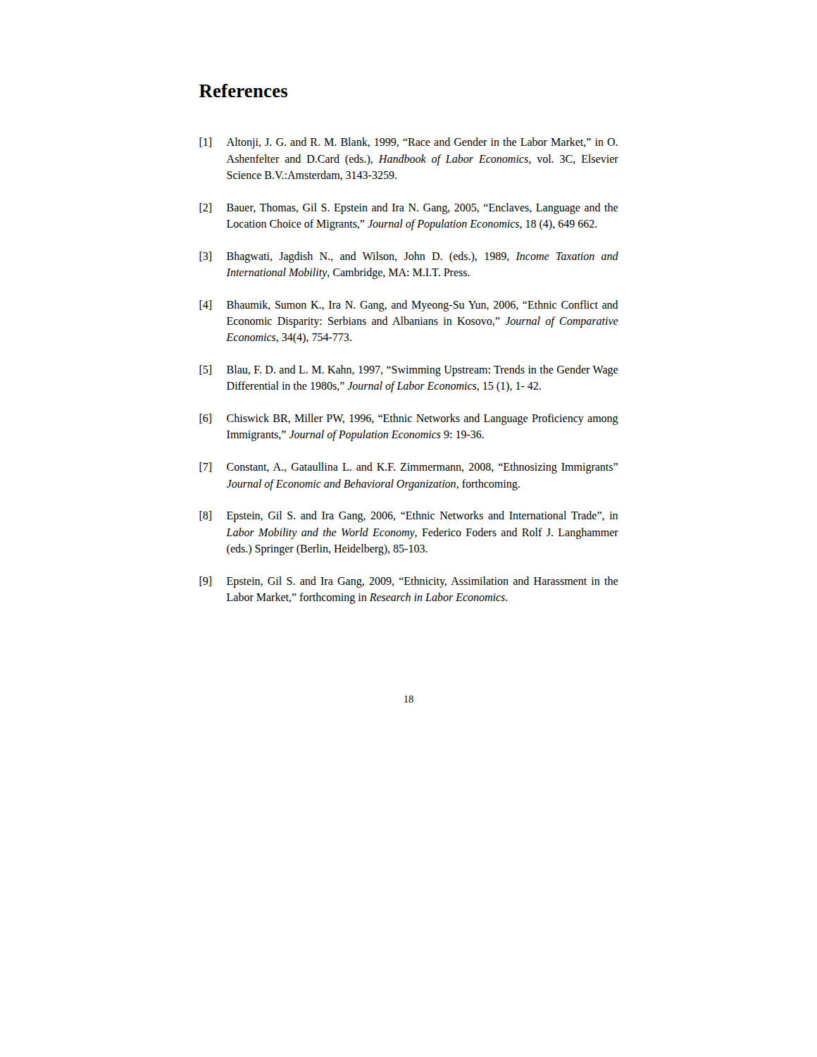References
[1] Altonji, J. G. and R. M. Blank, 1999, “Race and Gender in the Labor Market,” in O. Ashenfelter and D.Card (eds.), Handbook of Labor Economics, vol. 3C, Elsevier Science B.V.:Amsterdam, 3143-3259.
[2] Bauer, Thomas, Gil S. Epstein and Ira N. Gang, 2005, “Enclaves, Language and the Location Choice of Migrants,” Journal of Population Economics, 18 (4), 649 662.
[3] Bhagwati, Jagdish N., and Wilson, John D. (eds.), 1989, Income Taxation and International Mobility, Cambridge, MA: M.I.T. Press.
[4] Bhaumik, Sumon K., Ira N. Gang, and Myeong-Su Yun, 2006, “Ethnic Conflict and Economic Disparity: Serbians and Albanians in Kosovo,” Journal of Comparative Economics, 34(4), 754-773.
[5] Blau, F. D. and L. M. Kahn, 1997, “Swimming Upstream: Trends in the Gender Wage Differential in the 1980s,” Journal of Labor Economics, 15 (1), 1- 42.
[6] Chiswick BR, Miller PW, 1996, “Ethnic Networks and Language Proficiency among Immigrants,” Journal of Population Economics 9: 19-36.
[7] Constant, A., Gataullina L. and K.F. Zimmermann, 2008, “Ethnosizing Immigrants” Journal of Economic and Behavioral Organization, forthcoming.
[8] Epstein, Gil S. and Ira Gang, 2006, “Ethnic Networks and International Trade”, in Labor Mobility and the World Economy, Federico Foders and Rolf J. Langhammer (eds.) Springer (Berlin, Heidelberg), 85-103.
[9] Epstein, Gil S. and Ira Gang, 2009, “Ethnicity, Assimilation and Harassment in the Labor Market,” forthcoming in Research in Labor Economics.
18